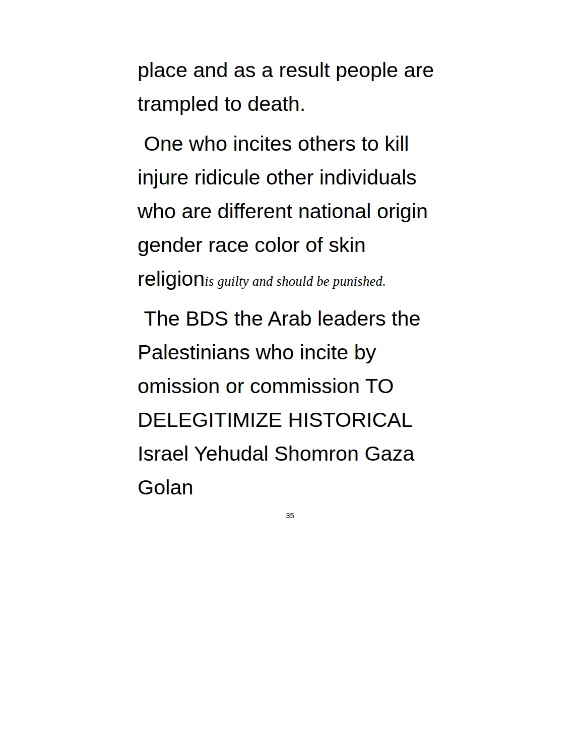place and as a result people are trampled to death.
One who incites others to kill injure ridicule other individuals who are different national origin gender race color of skin religionis guilty and should be punished.
The BDS the Arab leaders the Palestinians who incite by omission or commission TO DELEGITIMIZE HISTORICAL Israel Yehudal Shomron Gaza Golan
35